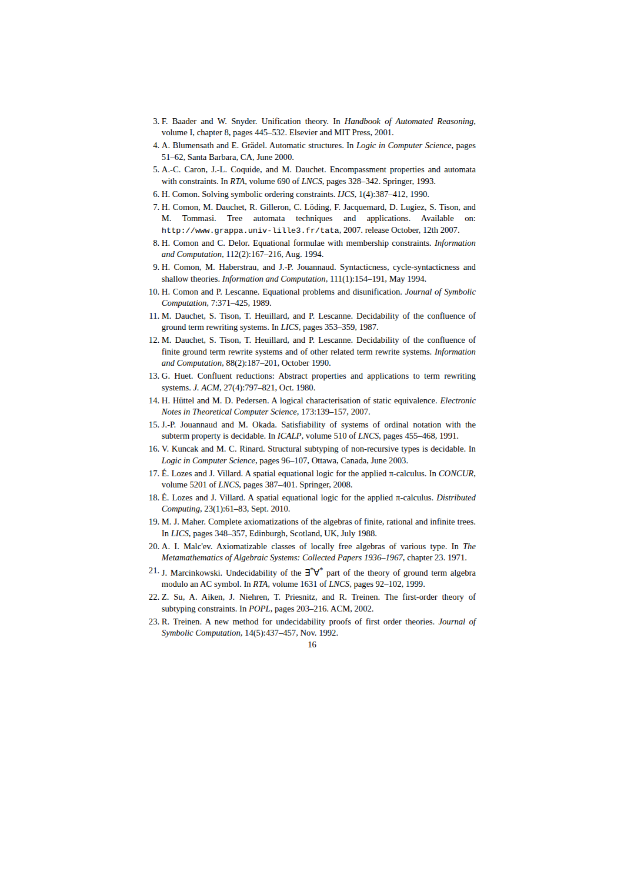F. Baader and W. Snyder. Unification theory. In Handbook of Automated Reasoning, volume I, chapter 8, pages 445–532. Elsevier and MIT Press, 2001.
A. Blumensath and E. Grädel. Automatic structures. In Logic in Computer Science, pages 51–62, Santa Barbara, CA, June 2000.
A.-C. Caron, J.-L. Coquide, and M. Dauchet. Encompassment properties and automata with constraints. In RTA, volume 690 of LNCS, pages 328–342. Springer, 1993.
H. Comon. Solving symbolic ordering constraints. IJCS, 1(4):387–412, 1990.
H. Comon, M. Dauchet, R. Gilleron, C. Löding, F. Jacquemard, D. Lugiez, S. Tison, and M. Tommasi. Tree automata techniques and applications. Available on: http://www.grappa.univ-lille3.fr/tata, 2007. release October, 12th 2007.
H. Comon and C. Delor. Equational formulae with membership constraints. Information and Computation, 112(2):167–216, Aug. 1994.
H. Comon, M. Haberstrau, and J.-P. Jouannaud. Syntacticness, cycle-syntacticness and shallow theories. Information and Computation, 111(1):154–191, May 1994.
H. Comon and P. Lescanne. Equational problems and disunification. Journal of Symbolic Computation, 7:371–425, 1989.
M. Dauchet, S. Tison, T. Heuillard, and P. Lescanne. Decidability of the confluence of ground term rewriting systems. In LICS, pages 353–359, 1987.
M. Dauchet, S. Tison, T. Heuillard, and P. Lescanne. Decidability of the confluence of finite ground term rewrite systems and of other related term rewrite systems. Information and Computation, 88(2):187–201, October 1990.
G. Huet. Confluent reductions: Abstract properties and applications to term rewriting systems. J. ACM, 27(4):797–821, Oct. 1980.
H. Hüttel and M. D. Pedersen. A logical characterisation of static equivalence. Electronic Notes in Theoretical Computer Science, 173:139–157, 2007.
J.-P. Jouannaud and M. Okada. Satisfiability of systems of ordinal notation with the subterm property is decidable. In ICALP, volume 510 of LNCS, pages 455–468, 1991.
V. Kuncak and M. C. Rinard. Structural subtyping of non-recursive types is decidable. In Logic in Computer Science, pages 96–107, Ottawa, Canada, June 2003.
É. Lozes and J. Villard. A spatial equational logic for the applied π-calculus. In CONCUR, volume 5201 of LNCS, pages 387–401. Springer, 2008.
É. Lozes and J. Villard. A spatial equational logic for the applied π-calculus. Distributed Computing, 23(1):61–83, Sept. 2010.
M. J. Maher. Complete axiomatizations of the algebras of finite, rational and infinite trees. In LICS, pages 348–357, Edinburgh, Scotland, UK, July 1988.
A. I. Malc'ev. Axiomatizable classes of locally free algebras of various type. In The Metamathematics of Algebraic Systems: Collected Papers 1936–1967, chapter 23. 1971.
J. Marcinkowski. Undecidability of the ∃*∀* part of the theory of ground term algebra modulo an AC symbol. In RTA, volume 1631 of LNCS, pages 92–102, 1999.
Z. Su, A. Aiken, J. Niehren, T. Priesnitz, and R. Treinen. The first-order theory of subtyping constraints. In POPL, pages 203–216. ACM, 2002.
R. Treinen. A new method for undecidability proofs of first order theories. Journal of Symbolic Computation, 14(5):437–457, Nov. 1992.
16